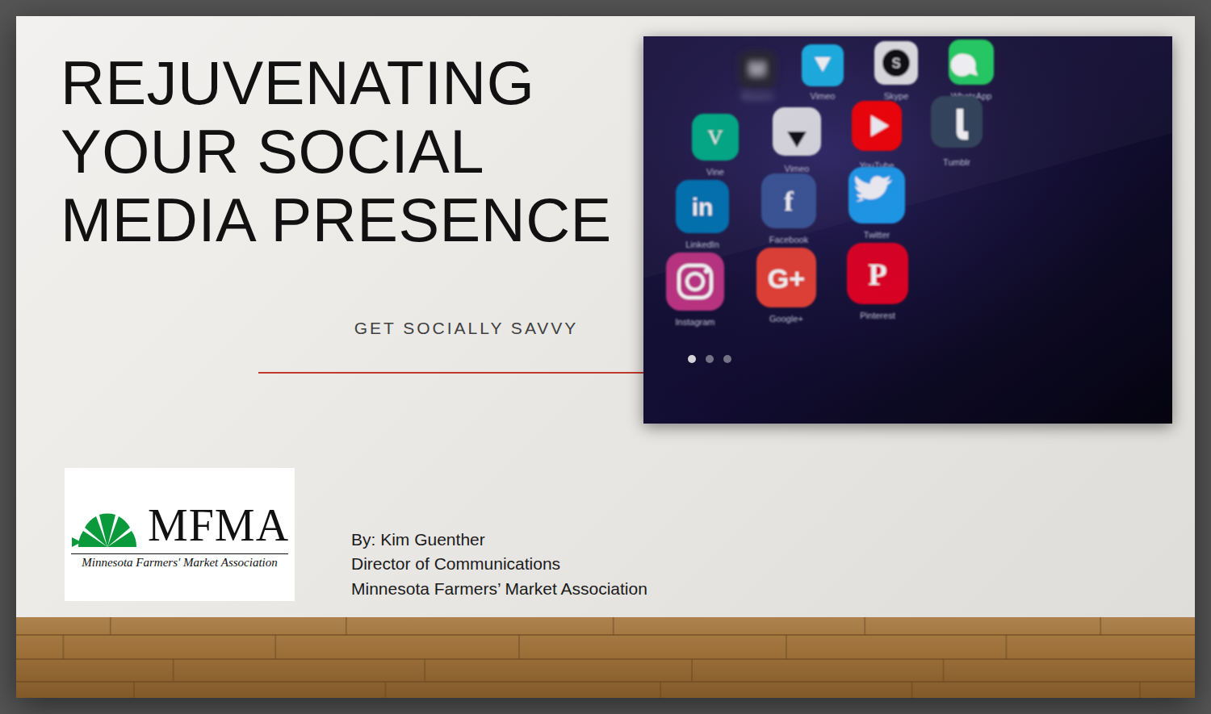Rejuvenating Your Social Media Presence
Get Socially Savvy
M Myspace Vimeo S Skype WhatsApp V Vine Vimeo YouTube Tumblr in LinkedIn f Facebook Twitter Instagram G+ Google+ P Pinterest
MFMA
Minnesota Farmers' Market Association
By: Kim Guenther
Director of Communications
Minnesota Farmers’ Market Association